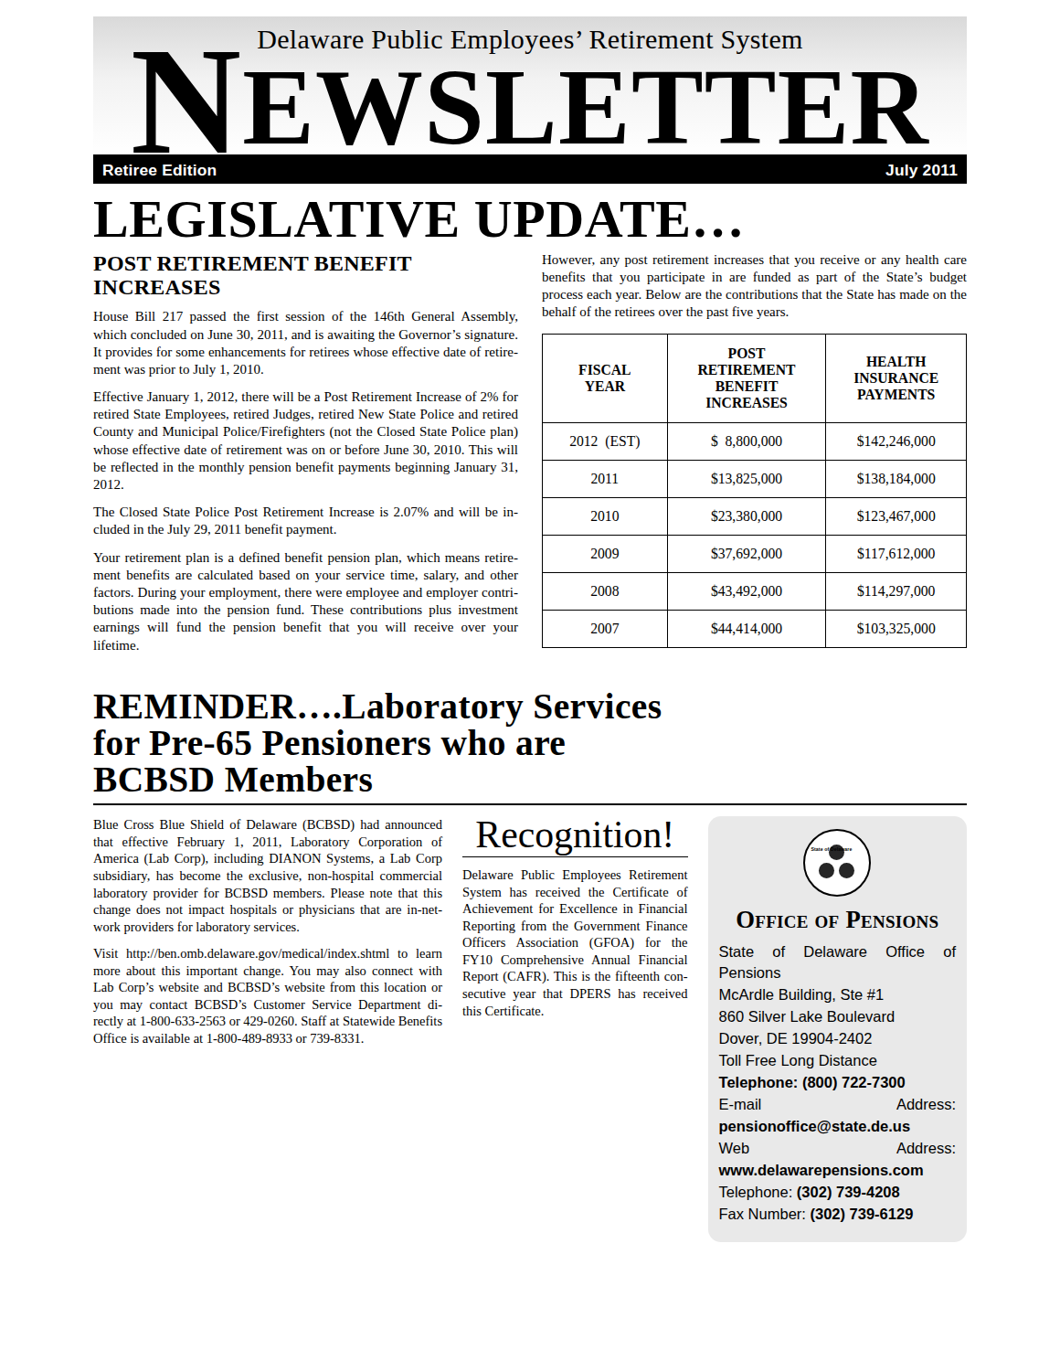Delaware Public Employees’ Retirement System
NEWSLETTER
Retiree Edition July 2011
LEGISLATIVE UPDATE…
POST RETIREMENT BENEFIT INCREASES
House Bill 217 passed the first session of the 146th General Assembly, which concluded on June 30, 2011, and is awaiting the Governor’s signature. It provides for some enhancements for retirees whose effective date of retirement was prior to July 1, 2010.
Effective January 1, 2012, there will be a Post Retirement Increase of 2% for retired State Employees, retired Judges, retired New State Police and retired County and Municipal Police/Firefighters (not the Closed State Police plan) whose effective date of retirement was on or before June 30, 2010. This will be reflected in the monthly pension benefit payments beginning January 31, 2012.
The Closed State Police Post Retirement Increase is 2.07% and will be included in the July 29, 2011 benefit payment.
Your retirement plan is a defined benefit pension plan, which means retirement benefits are calculated based on your service time, salary, and other factors. During your employment, there were employee and employer contributions made into the pension fund. These contributions plus investment earnings will fund the pension benefit that you will receive over your lifetime.
However, any post retirement increases that you receive or any health care benefits that you participate in are funded as part of the State’s budget process each year. Below are the contributions that the State has made on the behalf of the retirees over the past five years.
| FISCAL YEAR | POST RETIREMENT BENEFIT INCREASES | HEALTH INSURANCE PAYMENTS |
| --- | --- | --- |
| 2012 (EST) | $ 8,800,000 | $142,246,000 |
| 2011 | $13,825,000 | $138,184,000 |
| 2010 | $23,380,000 | $123,467,000 |
| 2009 | $37,692,000 | $117,612,000 |
| 2008 | $43,492,000 | $114,297,000 |
| 2007 | $44,414,000 | $103,325,000 |
REMINDER….Laboratory Services
for Pre-65 Pensioners who are
BCBSD Members
Blue Cross Blue Shield of Delaware (BCBSD) had announced that effective February 1, 2011, Laboratory Corporation of America (Lab Corp), including DIANON Systems, a Lab Corp subsidiary, has become the exclusive, non-hospital commercial laboratory provider for BCBSD members. Please note that this change does not impact hospitals or physicians that are in-network providers for laboratory services.
Visit http://ben.omb.delaware.gov/medical/index.shtml to learn more about this important change. You may also connect with Lab Corp’s website and BCBSD’s website from this location or you may contact BCBSD’s Customer Service Department directly at 1-800-633-2563 or 429-0260. Staff at Statewide Benefits Office is available at 1-800-489-8933 or 739-8331.
Recognition!
Delaware Public Employees Retirement System has received the Certificate of Achievement for Excellence in Financial Reporting from the Government Finance Officers Association (GFOA) for the FY10 Comprehensive Annual Financial Report (CAFR). This is the fifteenth consecutive year that DPERS has received this Certificate.
State of Delaware Office of Management and Budget
Office of Pensions
State of Delaware Office of Pensions
McArdle Building, Ste #1
860 Silver Lake Boulevard
Dover, DE 19904-2402
Toll Free Long Distance
Telephone: (800) 722-7300
E-mail Address: pensionoffice@state.de.us
Web Address: www.delawarepensions.com
Telephone: (302) 739-4208
Fax Number: (302) 739-6129